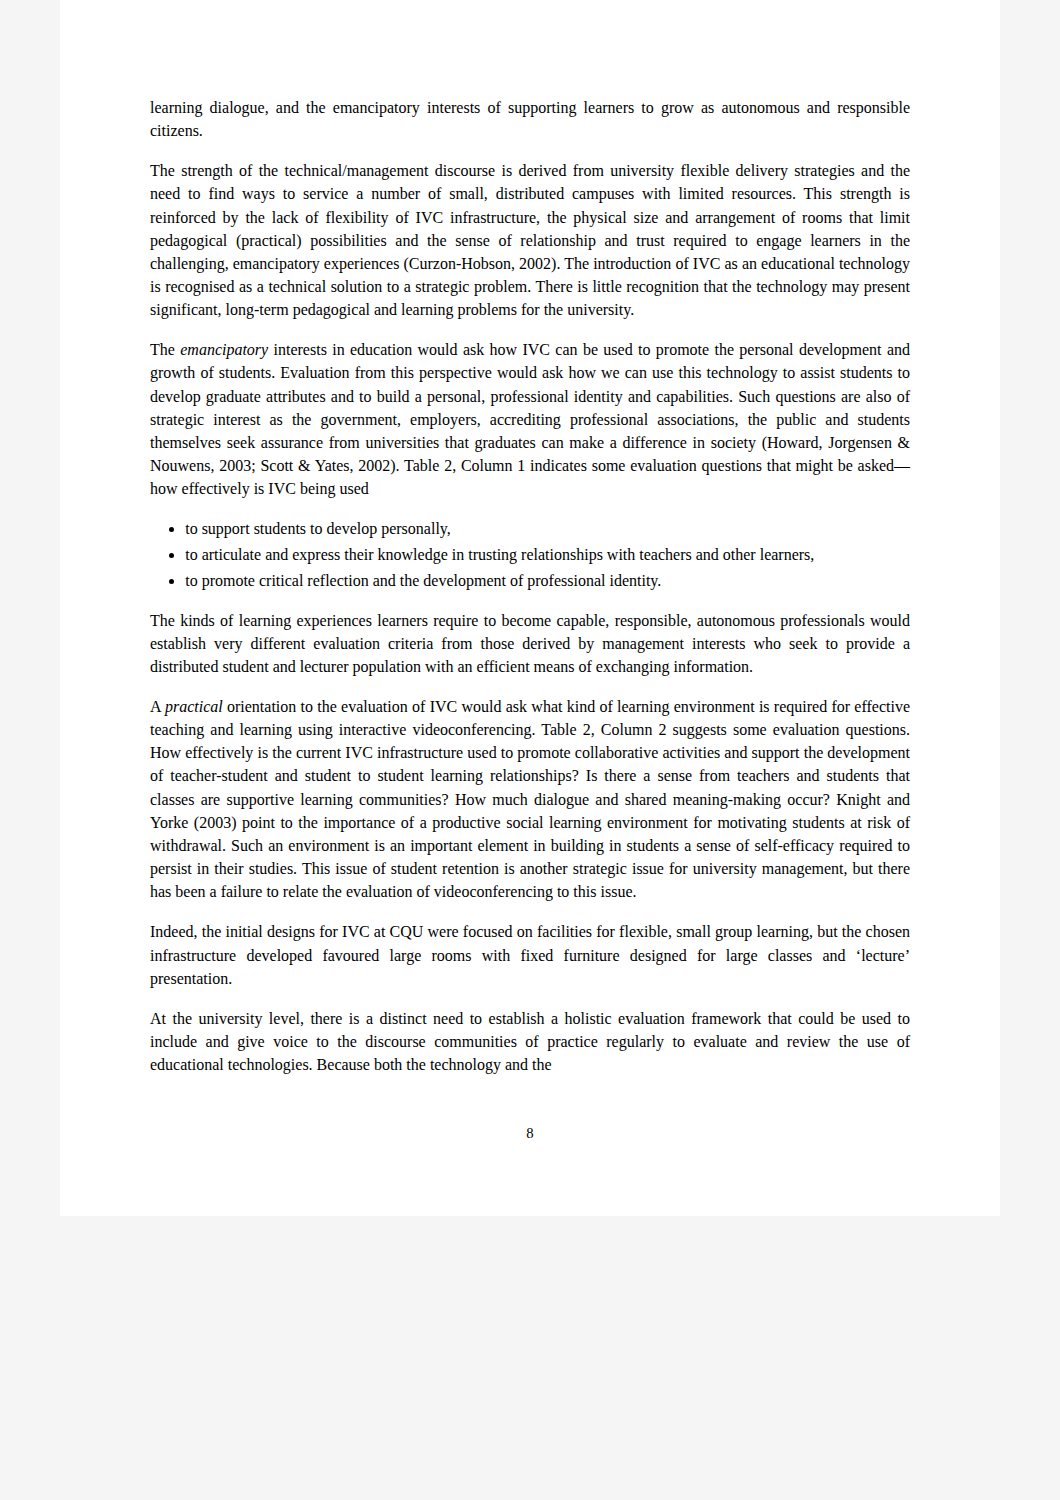learning dialogue, and the emancipatory interests of supporting learners to grow as autonomous and responsible citizens.
The strength of the technical/management discourse is derived from university flexible delivery strategies and the need to find ways to service a number of small, distributed campuses with limited resources. This strength is reinforced by the lack of flexibility of IVC infrastructure, the physical size and arrangement of rooms that limit pedagogical (practical) possibilities and the sense of relationship and trust required to engage learners in the challenging, emancipatory experiences (Curzon-Hobson, 2002). The introduction of IVC as an educational technology is recognised as a technical solution to a strategic problem. There is little recognition that the technology may present significant, long-term pedagogical and learning problems for the university.
The emancipatory interests in education would ask how IVC can be used to promote the personal development and growth of students. Evaluation from this perspective would ask how we can use this technology to assist students to develop graduate attributes and to build a personal, professional identity and capabilities. Such questions are also of strategic interest as the government, employers, accrediting professional associations, the public and students themselves seek assurance from universities that graduates can make a difference in society (Howard, Jorgensen & Nouwens, 2003; Scott & Yates, 2002). Table 2, Column 1 indicates some evaluation questions that might be asked—how effectively is IVC being used
to support students to develop personally,
to articulate and express their knowledge in trusting relationships with teachers and other learners,
to promote critical reflection and the development of professional identity.
The kinds of learning experiences learners require to become capable, responsible, autonomous professionals would establish very different evaluation criteria from those derived by management interests who seek to provide a distributed student and lecturer population with an efficient means of exchanging information.
A practical orientation to the evaluation of IVC would ask what kind of learning environment is required for effective teaching and learning using interactive videoconferencing. Table 2, Column 2 suggests some evaluation questions. How effectively is the current IVC infrastructure used to promote collaborative activities and support the development of teacher-student and student to student learning relationships? Is there a sense from teachers and students that classes are supportive learning communities? How much dialogue and shared meaning-making occur? Knight and Yorke (2003) point to the importance of a productive social learning environment for motivating students at risk of withdrawal. Such an environment is an important element in building in students a sense of self-efficacy required to persist in their studies. This issue of student retention is another strategic issue for university management, but there has been a failure to relate the evaluation of videoconferencing to this issue.
Indeed, the initial designs for IVC at CQU were focused on facilities for flexible, small group learning, but the chosen infrastructure developed favoured large rooms with fixed furniture designed for large classes and ‘lecture’ presentation.
At the university level, there is a distinct need to establish a holistic evaluation framework that could be used to include and give voice to the discourse communities of practice regularly to evaluate and review the use of educational technologies. Because both the technology and the
8